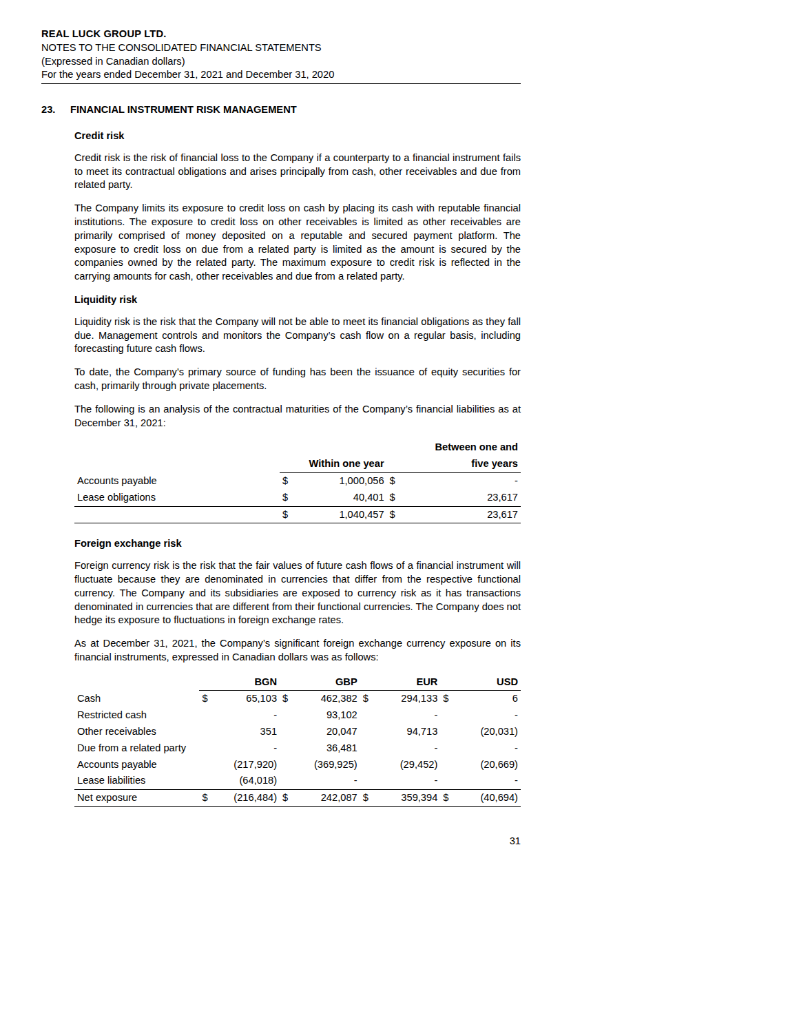REAL LUCK GROUP LTD.
NOTES TO THE CONSOLIDATED FINANCIAL STATEMENTS
(Expressed in Canadian dollars)
For the years ended December 31, 2021 and December 31, 2020
23. FINANCIAL INSTRUMENT RISK MANAGEMENT
Credit risk
Credit risk is the risk of financial loss to the Company if a counterparty to a financial instrument fails to meet its contractual obligations and arises principally from cash, other receivables and due from related party.
The Company limits its exposure to credit loss on cash by placing its cash with reputable financial institutions. The exposure to credit loss on other receivables is limited as other receivables are primarily comprised of money deposited on a reputable and secured payment platform. The exposure to credit loss on due from a related party is limited as the amount is secured by the companies owned by the related party. The maximum exposure to credit risk is reflected in the carrying amounts for cash, other receivables and due from a related party.
Liquidity risk
Liquidity risk is the risk that the Company will not be able to meet its financial obligations as they fall due. Management controls and monitors the Company’s cash flow on a regular basis, including forecasting future cash flows.
To date, the Company's primary source of funding has been the issuance of equity securities for cash, primarily through private placements.
The following is an analysis of the contractual maturities of the Company’s financial liabilities as at December 31, 2021:
| | | Between one and |
| | Within one year | five years |
| Accounts payable | $ | 1,000,056 | $ | - |
| Lease obligations | $ | 40,401 | $ | 23,617 |
| | $ | 1,040,457 | $ | 23,617 |
Foreign exchange risk
Foreign currency risk is the risk that the fair values of future cash flows of a financial instrument will fluctuate because they are denominated in currencies that differ from the respective functional currency. The Company and its subsidiaries are exposed to currency risk as it has transactions denominated in currencies that are different from their functional currencies. The Company does not hedge its exposure to fluctuations in foreign exchange rates.
As at December 31, 2021, the Company’s significant foreign exchange currency exposure on its financial instruments, expressed in Canadian dollars was as follows:
| | BGN | GBP | EUR | USD |
| Cash | $ | 65,103 | $ | 462,382 | $ | 294,133 | $ | 6 |
| Restricted cash | | - | | 93,102 | | - | | - |
| Other receivables | | 351 | | 20,047 | | 94,713 | | (20,031) |
| Due from a related party | | - | | 36,481 | | - | | - |
| Accounts payable | | (217,920) | | (369,925) | | (29,452) | | (20,669) |
| Lease liabilities | | (64,018) | | - | | - | | - |
| Net exposure | $ | (216,484) | $ | 242,087 | $ | 359,394 | $ | (40,694) |
31